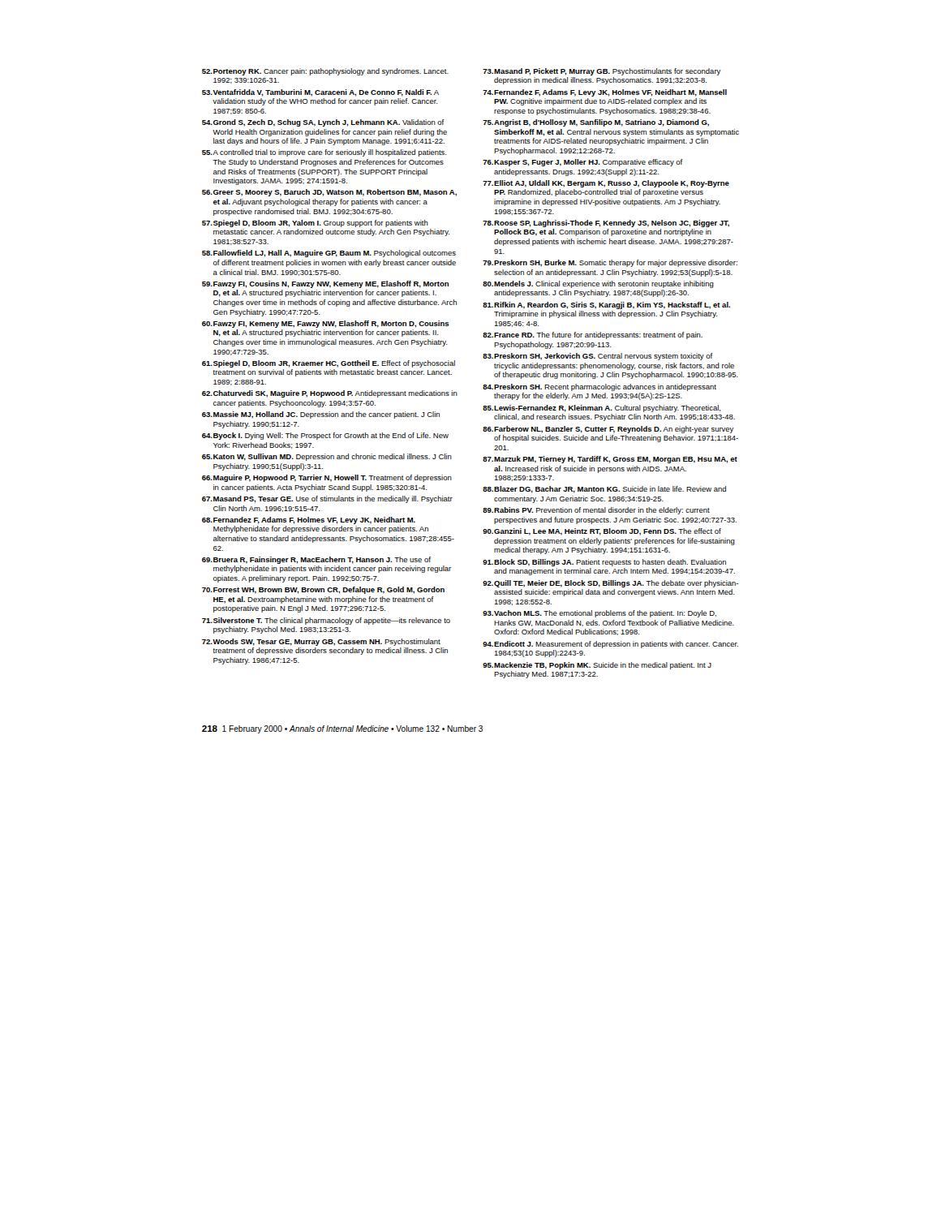52. Portenoy RK. Cancer pain: pathophysiology and syndromes. Lancet. 1992; 339:1026-31.
53. Ventafridda V, Tamburini M, Caraceni A, De Conno F, Naldi F. A validation study of the WHO method for cancer pain relief. Cancer. 1987;59: 850-6.
54. Grond S, Zech D, Schug SA, Lynch J, Lehmann KA. Validation of World Health Organization guidelines for cancer pain relief during the last days and hours of life. J Pain Symptom Manage. 1991;6:411-22.
55. A controlled trial to improve care for seriously ill hospitalized patients. The Study to Understand Prognoses and Preferences for Outcomes and Risks of Treatments (SUPPORT). The SUPPORT Principal Investigators. JAMA. 1995; 274:1591-8.
56. Greer S, Moorey S, Baruch JD, Watson M, Robertson BM, Mason A, et al. Adjuvant psychological therapy for patients with cancer: a prospective randomised trial. BMJ. 1992;304:675-80.
57. Spiegel D, Bloom JR, Yalom I. Group support for patients with metastatic cancer. A randomized outcome study. Arch Gen Psychiatry. 1981;38:527-33.
58. Fallowfield LJ, Hall A, Maguire GP, Baum M. Psychological outcomes of different treatment policies in women with early breast cancer outside a clinical trial. BMJ. 1990;301:575-80.
59. Fawzy FI, Cousins N, Fawzy NW, Kemeny ME, Elashoff R, Morton D, et al. A structured psychiatric intervention for cancer patients. I. Changes over time in methods of coping and affective disturbance. Arch Gen Psychiatry. 1990;47:720-5.
60. Fawzy FI, Kemeny ME, Fawzy NW, Elashoff R, Morton D, Cousins N, et al. A structured psychiatric intervention for cancer patients. II. Changes over time in immunological measures. Arch Gen Psychiatry. 1990;47:729-35.
61. Spiegel D, Bloom JR, Kraemer HC, Gottheil E. Effect of psychosocial treatment on survival of patients with metastatic breast cancer. Lancet. 1989; 2:888-91.
62. Chaturvedi SK, Maguire P, Hopwood P. Antidepressant medications in cancer patients. Psychooncology. 1994;3:57-60.
63. Massie MJ, Holland JC. Depression and the cancer patient. J Clin Psychiatry. 1990;51:12-7.
64. Byock I. Dying Well: The Prospect for Growth at the End of Life. New York: Riverhead Books; 1997.
65. Katon W, Sullivan MD. Depression and chronic medical illness. J Clin Psychiatry. 1990;51(Suppl):3-11.
66. Maguire P, Hopwood P, Tarrier N, Howell T. Treatment of depression in cancer patients. Acta Psychiatr Scand Suppl. 1985;320:81-4.
67. Masand PS, Tesar GE. Use of stimulants in the medically ill. Psychiatr Clin North Am. 1996;19:515-47.
68. Fernandez F, Adams F, Holmes VF, Levy JK, Neidhart M. Methylphenidate for depressive disorders in cancer patients. An alternative to standard antidepressants. Psychosomatics. 1987;28:455-62.
69. Bruera R, Fainsinger R, MacEachern T, Hanson J. The use of methylphenidate in patients with incident cancer pain receiving regular opiates. A preliminary report. Pain. 1992;50:75-7.
70. Forrest WH, Brown BW, Brown CR, Defalque R, Gold M, Gordon HE, et al. Dextroamphetamine with morphine for the treatment of postoperative pain. N Engl J Med. 1977;296:712-5.
71. Silverstone T. The clinical pharmacology of appetite—its relevance to psychiatry. Psychol Med. 1983;13:251-3.
72. Woods SW, Tesar GE, Murray GB, Cassem NH. Psychostimulant treatment of depressive disorders secondary to medical illness. J Clin Psychiatry. 1986;47:12-5.
73. Masand P, Pickett P, Murray GB. Psychostimulants for secondary depression in medical illness. Psychosomatics. 1991;32:203-8.
74. Fernandez F, Adams F, Levy JK, Holmes VF, Neidhart M, Mansell PW. Cognitive impairment due to AIDS-related complex and its response to psychostimulants. Psychosomatics. 1988;29:38-46.
75. Angrist B, d'Hollosy M, Sanfilipo M, Satriano J, Diamond G, Simberkoff M, et al. Central nervous system stimulants as symptomatic treatments for AIDS-related neuropsychiatric impairment. J Clin Psychopharmacol. 1992;12:268-72.
76. Kasper S, Fuger J, Moller HJ. Comparative efficacy of antidepressants. Drugs. 1992;43(Suppl 2):11-22.
77. Elliot AJ, Uldall KK, Bergam K, Russo J, Claypoole K, Roy-Byrne PP. Randomized, placebo-controlled trial of paroxetine versus imipramine in depressed HIV-positive outpatients. Am J Psychiatry. 1998;155:367-72.
78. Roose SP, Laghrissi-Thode F, Kennedy JS, Nelson JC, Bigger JT, Pollock BG, et al. Comparison of paroxetine and nortriptyline in depressed patients with ischemic heart disease. JAMA. 1998;279:287-91.
79. Preskorn SH, Burke M. Somatic therapy for major depressive disorder: selection of an antidepressant. J Clin Psychiatry. 1992;53(Suppl):5-18.
80. Mendels J. Clinical experience with serotonin reuptake inhibiting antidepressants. J Clin Psychiatry. 1987;48(Suppl):26-30.
81. Rifkin A, Reardon G, Siris S, Karagji B, Kim YS, Hackstaff L, et al. Trimipramine in physical illness with depression. J Clin Psychiatry. 1985;46: 4-8.
82. France RD. The future for antidepressants: treatment of pain. Psychopathology. 1987;20:99-113.
83. Preskorn SH, Jerkovich GS. Central nervous system toxicity of tricyclic antidepressants: phenomenology, course, risk factors, and role of therapeutic drug monitoring. J Clin Psychopharmacol. 1990;10:88-95.
84. Preskorn SH. Recent pharmacologic advances in antidepressant therapy for the elderly. Am J Med. 1993;94(5A):2S-12S.
85. Lewis-Fernandez R, Kleinman A. Cultural psychiatry. Theoretical, clinical, and research issues. Psychiatr Clin North Am. 1995;18:433-48.
86. Farberow NL, Banzler S, Cutter F, Reynolds D. An eight-year survey of hospital suicides. Suicide and Life-Threatening Behavior. 1971;1:184-201.
87. Marzuk PM, Tierney H, Tardiff K, Gross EM, Morgan EB, Hsu MA, et al. Increased risk of suicide in persons with AIDS. JAMA. 1988;259:1333-7.
88. Blazer DG, Bachar JR, Manton KG. Suicide in late life. Review and commentary. J Am Geriatric Soc. 1986;34:519-25.
89. Rabins PV. Prevention of mental disorder in the elderly: current perspectives and future prospects. J Am Geriatric Soc. 1992;40:727-33.
90. Ganzini L, Lee MA, Heintz RT, Bloom JD, Fenn DS. The effect of depression treatment on elderly patients' preferences for life-sustaining medical therapy. Am J Psychiatry. 1994;151:1631-6.
91. Block SD, Billings JA. Patient requests to hasten death. Evaluation and management in terminal care. Arch Intern Med. 1994;154:2039-47.
92. Quill TE, Meier DE, Block SD, Billings JA. The debate over physician-assisted suicide: empirical data and convergent views. Ann Intern Med. 1998; 128:552-8.
93. Vachon MLS. The emotional problems of the patient. In: Doyle D, Hanks GW, MacDonald N, eds. Oxford Textbook of Palliative Medicine. Oxford: Oxford Medical Publications; 1998.
94. Endicott J. Measurement of depression in patients with cancer. Cancer. 1984;53(10 Suppl):2243-9.
95. Mackenzie TB, Popkin MK. Suicide in the medical patient. Int J Psychiatry Med. 1987;17:3-22.
218 1 February 2000 • Annals of Internal Medicine • Volume 132 • Number 3